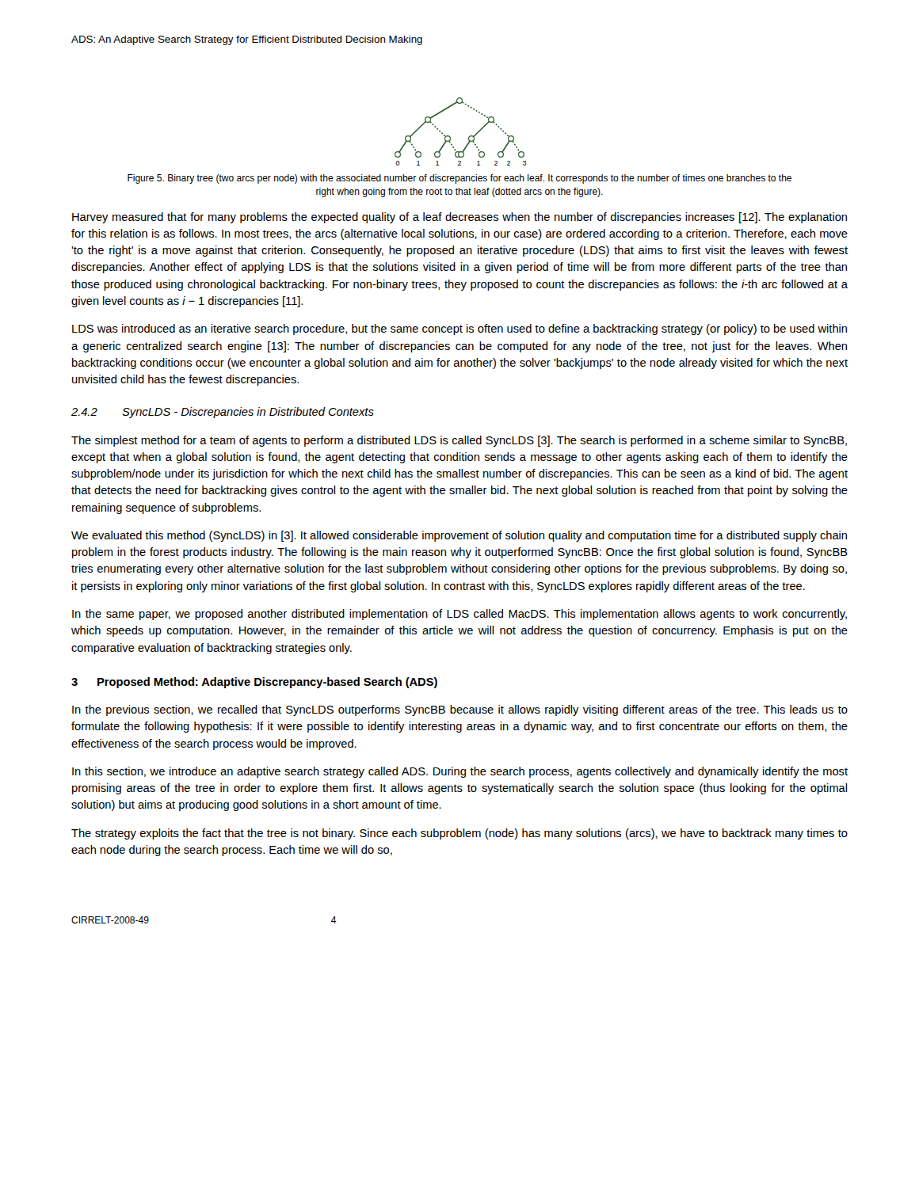ADS: An Adaptive Search Strategy for Efficient Distributed Decision Making
0 1 1 2 1 2 2 3
Figure 5. Binary tree (two arcs per node) with the associated number of discrepancies for each leaf. It corresponds to the number of times one branches to the right when going from the root to that leaf (dotted arcs on the figure).
Harvey measured that for many problems the expected quality of a leaf decreases when the number of discrepancies increases [12]. The explanation for this relation is as follows. In most trees, the arcs (alternative local solutions, in our case) are ordered according to a criterion. Therefore, each move 'to the right' is a move against that criterion. Consequently, he proposed an iterative procedure (LDS) that aims to first visit the leaves with fewest discrepancies. Another effect of applying LDS is that the solutions visited in a given period of time will be from more different parts of the tree than those produced using chronological backtracking. For non-binary trees, they proposed to count the discrepancies as follows: the i-th arc followed at a given level counts as i − 1 discrepancies [11].
LDS was introduced as an iterative search procedure, but the same concept is often used to define a backtracking strategy (or policy) to be used within a generic centralized search engine [13]: The number of discrepancies can be computed for any node of the tree, not just for the leaves. When backtracking conditions occur (we encounter a global solution and aim for another) the solver 'backjumps' to the node already visited for which the next unvisited child has the fewest discrepancies.
2.4.2 SyncLDS - Discrepancies in Distributed Contexts
The simplest method for a team of agents to perform a distributed LDS is called SyncLDS [3]. The search is performed in a scheme similar to SyncBB, except that when a global solution is found, the agent detecting that condition sends a message to other agents asking each of them to identify the subproblem/node under its jurisdiction for which the next child has the smallest number of discrepancies. This can be seen as a kind of bid. The agent that detects the need for backtracking gives control to the agent with the smaller bid. The next global solution is reached from that point by solving the remaining sequence of subproblems.
We evaluated this method (SyncLDS) in [3]. It allowed considerable improvement of solution quality and computation time for a distributed supply chain problem in the forest products industry. The following is the main reason why it outperformed SyncBB: Once the first global solution is found, SyncBB tries enumerating every other alternative solution for the last subproblem without considering other options for the previous subproblems. By doing so, it persists in exploring only minor variations of the first global solution. In contrast with this, SyncLDS explores rapidly different areas of the tree.
In the same paper, we proposed another distributed implementation of LDS called MacDS. This implementation allows agents to work concurrently, which speeds up computation. However, in the remainder of this article we will not address the question of concurrency. Emphasis is put on the comparative evaluation of backtracking strategies only.
3 Proposed Method: Adaptive Discrepancy-based Search (ADS)
In the previous section, we recalled that SyncLDS outperforms SyncBB because it allows rapidly visiting different areas of the tree. This leads us to formulate the following hypothesis: If it were possible to identify interesting areas in a dynamic way, and to first concentrate our efforts on them, the effectiveness of the search process would be improved.
In this section, we introduce an adaptive search strategy called ADS. During the search process, agents collectively and dynamically identify the most promising areas of the tree in order to explore them first. It allows agents to systematically search the solution space (thus looking for the optimal solution) but aims at producing good solutions in a short amount of time.
The strategy exploits the fact that the tree is not binary. Since each subproblem (node) has many solutions (arcs), we have to backtrack many times to each node during the search process. Each time we will do so,
CIRRELT-2008-49 4